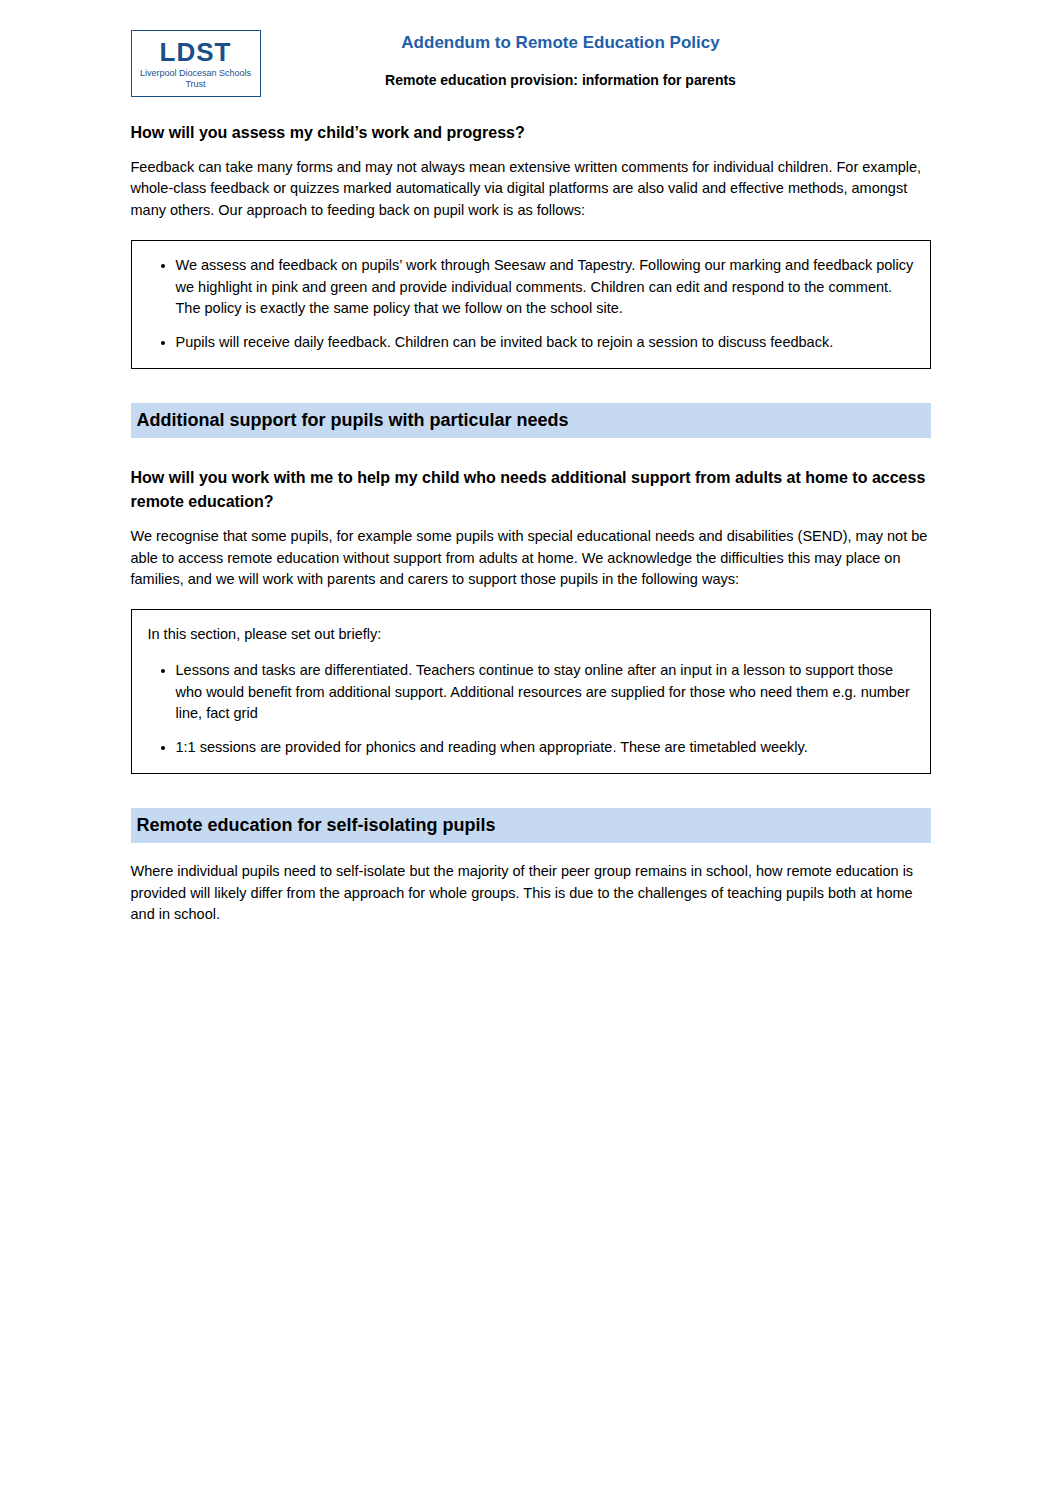LDST Liverpool Diocesan Schools Trust
Addendum to Remote Education Policy
Remote education provision: information for parents
How will you assess my child’s work and progress?
Feedback can take many forms and may not always mean extensive written comments for individual children. For example, whole-class feedback or quizzes marked automatically via digital platforms are also valid and effective methods, amongst many others. Our approach to feeding back on pupil work is as follows:
We assess and feedback on pupils’ work through Seesaw and Tapestry. Following our marking and feedback policy we highlight in pink and green and provide individual comments. Children can edit and respond to the comment. The policy is exactly the same policy that we follow on the school site.
Pupils will receive daily feedback. Children can be invited back to rejoin a session to discuss feedback.
Additional support for pupils with particular needs
How will you work with me to help my child who needs additional support from adults at home to access remote education?
We recognise that some pupils, for example some pupils with special educational needs and disabilities (SEND), may not be able to access remote education without support from adults at home. We acknowledge the difficulties this may place on families, and we will work with parents and carers to support those pupils in the following ways:
In this section, please set out briefly:
Lessons and tasks are differentiated. Teachers continue to stay online after an input in a lesson to support those who would benefit from additional support. Additional resources are supplied for those who need them e.g. number line, fact grid
1:1 sessions are provided for phonics and reading when appropriate. These are timetabled weekly.
Remote education for self-isolating pupils
Where individual pupils need to self-isolate but the majority of their peer group remains in school, how remote education is provided will likely differ from the approach for whole groups. This is due to the challenges of teaching pupils both at home and in school.